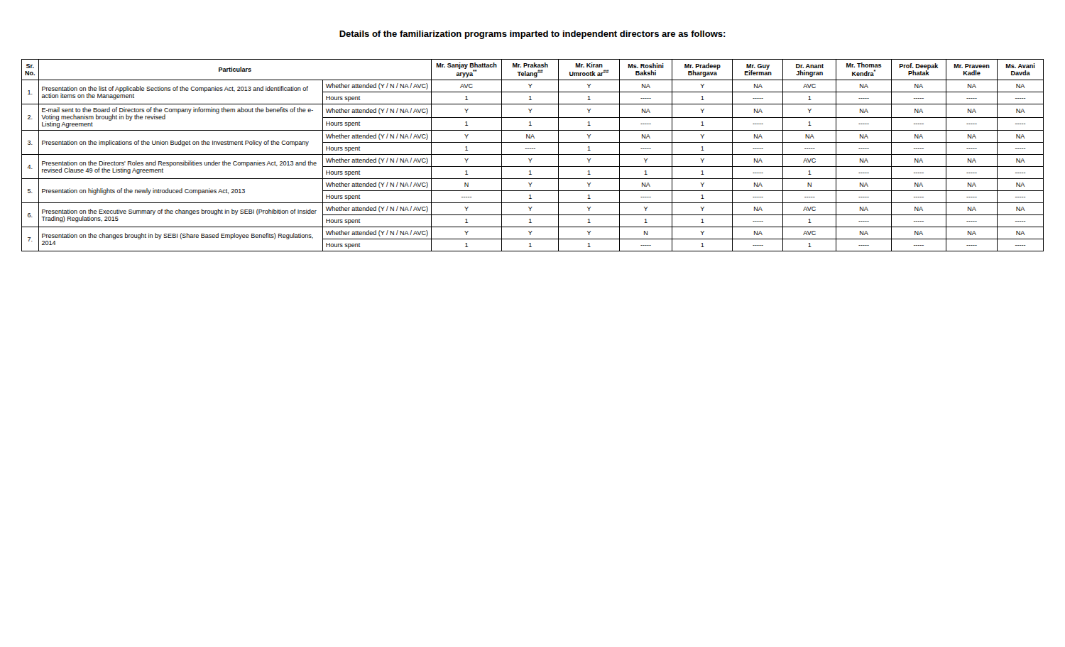Details of the familiarization programs imparted to independent directors are as follows:
| Sr. No. | Particulars | Mr. Sanjay Bhattach aryya ** | Mr. Prakash Telang ## | Mr. Kiran Umrootk ar ## | Ms. Roshini Bakshi | Mr. Pradeep Bhargava | Mr. Guy Eiferman | Dr. Anant Jhingran | Mr. Thomas Kendra * | Prof. Deepak Phatak | Mr. Praveen Kadle | Ms. Avani Davda |
| --- | --- | --- | --- | --- | --- | --- | --- | --- | --- | --- | --- | --- |
| 1. | Presentation on the list of Applicable Sections of the Companies Act, 2013 and identification of action items on the Management | Whether attended (Y / N / NA / AVC) | AVC | Y | Y | NA | Y | NA | AVC | NA | NA | NA | NA |
| Hours spent | 1 | 1 | 1 | ----- | 1 | ----- | 1 | ----- | ----- | ----- | ----- |
| 2. | E-mail sent to the Board of Directors of the Company informing them about the benefits of the e-Voting mechanism brought in by the revised Listing Agreement | Whether attended (Y / N / NA / AVC) | Y | Y | Y | NA | Y | NA | Y | NA | NA | NA | NA |
| Hours spent | 1 | 1 | 1 | ----- | 1 | ----- | 1 | ----- | ----- | ----- | ----- |
| 3. | Presentation on the implications of the Union Budget on the Investment Policy of the Company | Whether attended (Y / N / NA / AVC) | Y | NA | Y | NA | Y | NA | NA | NA | NA | NA | NA |
| Hours spent | 1 | ----- | 1 | ----- | 1 | ----- | ----- | ----- | ----- | ----- | ----- |
| 4. | Presentation on the Directors' Roles and Responsibilities under the Companies Act, 2013 and the revised Clause 49 of the Listing Agreement | Whether attended (Y / N / NA / AVC) | Y | Y | Y | Y | Y | NA | AVC | NA | NA | NA | NA |
| Hours spent | 1 | 1 | 1 | 1 | 1 | ----- | 1 | ----- | ----- | ----- | ----- |
| 5. | Presentation on highlights of the newly introduced Companies Act, 2013 | Whether attended (Y / N / NA / AVC) | N | Y | Y | NA | Y | NA | N | NA | NA | NA | NA |
| Hours spent | ----- | 1 | 1 | ----- | 1 | ----- | ----- | ----- | ----- | ----- | ----- |
| 6. | Presentation on the Executive Summary of the changes brought in by SEBI (Prohibition of Insider Trading) Regulations, 2015 | Whether attended (Y / N / NA / AVC) | Y | Y | Y | Y | Y | NA | AVC | NA | NA | NA | NA |
| Hours spent | 1 | 1 | 1 | 1 | 1 | ----- | 1 | ----- | ----- | ----- | ----- |
| 7. | Presentation on the changes brought in by SEBI (Share Based Employee Benefits) Regulations, 2014 | Whether attended (Y / N / NA / AVC) | Y | Y | Y | N | Y | NA | AVC | NA | NA | NA | NA |
| Hours spent | 1 | 1 | 1 | ----- | 1 | ----- | 1 | ----- | ----- | ----- | ----- |